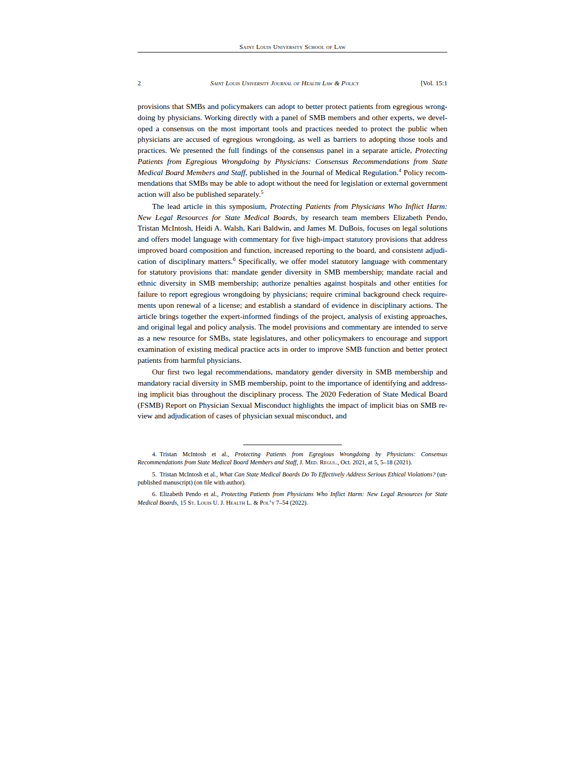Saint Louis University School of Law
2 Saint Louis University Journal of Health Law & Policy [Vol. 15:1
provisions that SMBs and policymakers can adopt to better protect patients from egregious wrongdoing by physicians. Working directly with a panel of SMB members and other experts, we developed a consensus on the most important tools and practices needed to protect the public when physicians are accused of egregious wrongdoing, as well as barriers to adopting those tools and practices. We presented the full findings of the consensus panel in a separate article, Protecting Patients from Egregious Wrongdoing by Physicians: Consensus Recommendations from State Medical Board Members and Staff, published in the Journal of Medical Regulation.4 Policy recommendations that SMBs may be able to adopt without the need for legislation or external government action will also be published separately.5
The lead article in this symposium, Protecting Patients from Physicians Who Inflict Harm: New Legal Resources for State Medical Boards, by research team members Elizabeth Pendo, Tristan McIntosh, Heidi A. Walsh, Kari Baldwin, and James M. DuBois, focuses on legal solutions and offers model language with commentary for five high-impact statutory provisions that address improved board composition and function, increased reporting to the board, and consistent adjudication of disciplinary matters.6 Specifically, we offer model statutory language with commentary for statutory provisions that: mandate gender diversity in SMB membership; mandate racial and ethnic diversity in SMB membership; authorize penalties against hospitals and other entities for failure to report egregious wrongdoing by physicians; require criminal background check requirements upon renewal of a license; and establish a standard of evidence in disciplinary actions. The article brings together the expert-informed findings of the project, analysis of existing approaches, and original legal and policy analysis. The model provisions and commentary are intended to serve as a new resource for SMBs, state legislatures, and other policymakers to encourage and support examination of existing medical practice acts in order to improve SMB function and better protect patients from harmful physicians.
Our first two legal recommendations, mandatory gender diversity in SMB membership and mandatory racial diversity in SMB membership, point to the importance of identifying and addressing implicit bias throughout the disciplinary process. The 2020 Federation of State Medical Board (FSMB) Report on Physician Sexual Misconduct highlights the impact of implicit bias on SMB review and adjudication of cases of physician sexual misconduct, and
4. Tristan McIntosh et al., Protecting Patients from Egregious Wrongdoing by Physicians: Consensus Recommendations from State Medical Board Members and Staff, J. Med. Regul., Oct. 2021, at 5, 5–18 (2021).
5. Tristan McIntosh et al., What Can State Medical Boards Do To Effectively Address Serious Ethical Violations? (unpublished manuscript) (on file with author).
6. Elizabeth Pendo et al., Protecting Patients from Physicians Who Inflict Harm: New Legal Resources for State Medical Boards, 15 St. Louis U. J. Health L. & Pol’y 7–54 (2022).